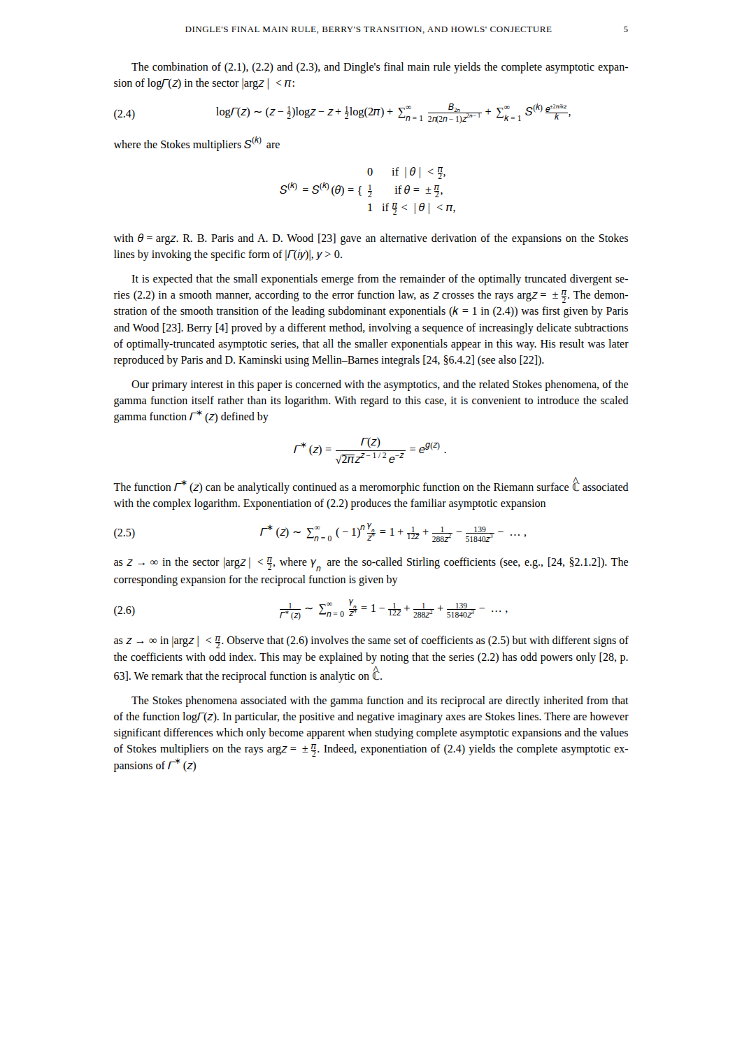DINGLE'S FINAL MAIN RULE, BERRY'S TRANSITION, AND HOWLS' CONJECTURE 5
The combination of (2.1), (2.2) and (2.3), and Dingle's final main rule yields the complete asymptotic expansion of log⁡Γ(z) in the sector |arg⁡z|<π:
(2.4) log⁡Γ(z) ∼ (z−12) log⁡z −z +12log⁡(2π) + ∑n=1∞ B2n 2n(2n−1)z2n−1 + ∑k=1∞ S(k) e±2πikz k ,
where the Stokes multipliers S(k) are
S(k) = S(k) (θ) = { 0 if |θ|<π2, 12 if θ=±π2, 1 if π2<|θ|<π,
with θ=arg⁡z. R. B. Paris and A. D. Wood [23] gave an alternative derivation of the expansions on the Stokes lines by invoking the specific form of |Γ(iy)|, y>0.
It is expected that the small exponentials emerge from the remainder of the optimally truncated divergent series (2.2) in a smooth manner, according to the error function law, as z crosses the rays arg⁡z=±π2. The demonstration of the smooth transition of the leading subdominant exponentials (k=1 in (2.4)) was first given by Paris and Wood [23]. Berry [4] proved by a different method, involving a sequence of increasingly delicate subtractions of optimally-truncated asymptotic series, that all the smaller exponentials appear in this way. His result was later reproduced by Paris and D. Kaminski using Mellin–Barnes integrals [24, §6.4.2] (see also [22]).
Our primary interest in this paper is concerned with the asymptotics, and the related Stokes phenomena, of the gamma function itself rather than its logarithm. With regard to this case, it is convenient to introduce the scaled gamma function Γ∗(z) defined by
Γ∗(z) = Γ(z) 2πzz−1/2e−z = eg(z) .
The function Γ∗(z) can be analytically continued as a meromorphic function on the Riemann surface ℂ^ associated with the complex logarithm. Exponentiation of (2.2) produces the familiar asymptotic expansion
(2.5) Γ∗(z) ∼ ∑n=0∞ (−1)n γnzn = 1+112z +1288z2 −13951840z3 −…,
as z→∞ in the sector |arg⁡z|<π2, where γn are the so-called Stirling coefficients (see, e.g., [24, §2.1.2]). The corresponding expansion for the reciprocal function is given by
(2.6) 1Γ∗(z) ∼ ∑n=0∞ γnzn = 1−112z +1288z2 +13951840z3 −…,
as z→∞ in |arg⁡z|<π2. Observe that (2.6) involves the same set of coefficients as (2.5) but with different signs of the coefficients with odd index. This may be explained by noting that the series (2.2) has odd powers only [28, p. 63]. We remark that the reciprocal function is analytic on ℂ^.
The Stokes phenomena associated with the gamma function and its reciprocal are directly inherited from that of the function log⁡Γ(z). In particular, the positive and negative imaginary axes are Stokes lines. There are however significant differences which only become apparent when studying complete asymptotic expansions and the values of Stokes multipliers on the rays arg⁡z=±π2. Indeed, exponentiation of (2.4) yields the complete asymptotic expansions of Γ∗(z)